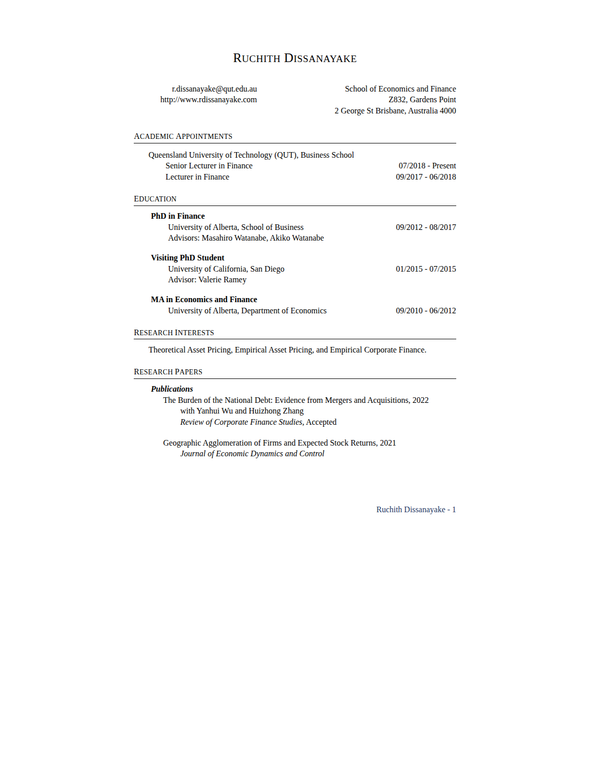RUCHITH DISSANAYAKE
| r.dissanayake@qut.edu.au http://www.rdissanayake.com | School of Economics and Finance Z832, Gardens Point 2 George St Brisbane, Australia 4000 |
ACADEMIC APPOINTMENTS
Queensland University of Technology (QUT), Business School
Senior Lecturer in Finance
07/2018 - Present
Lecturer in Finance
09/2017 - 06/2018
EDUCATION
PhD in Finance
University of Alberta, School of Business
09/2012 - 08/2017
Advisors: Masahiro Watanabe, Akiko Watanabe
Visiting PhD Student
University of California, San Diego
01/2015 - 07/2015
Advisor: Valerie Ramey
MA in Economics and Finance
University of Alberta, Department of Economics
09/2010 - 06/2012
RESEARCH INTERESTS
Theoretical Asset Pricing, Empirical Asset Pricing, and Empirical Corporate Finance.
RESEARCH PAPERS
Publications
The Burden of the National Debt: Evidence from Mergers and Acquisitions, 2022
with Yanhui Wu and Huizhong Zhang
Review of Corporate Finance Studies, Accepted
Geographic Agglomeration of Firms and Expected Stock Returns, 2021
Journal of Economic Dynamics and Control
Ruchith Dissanayake - 1